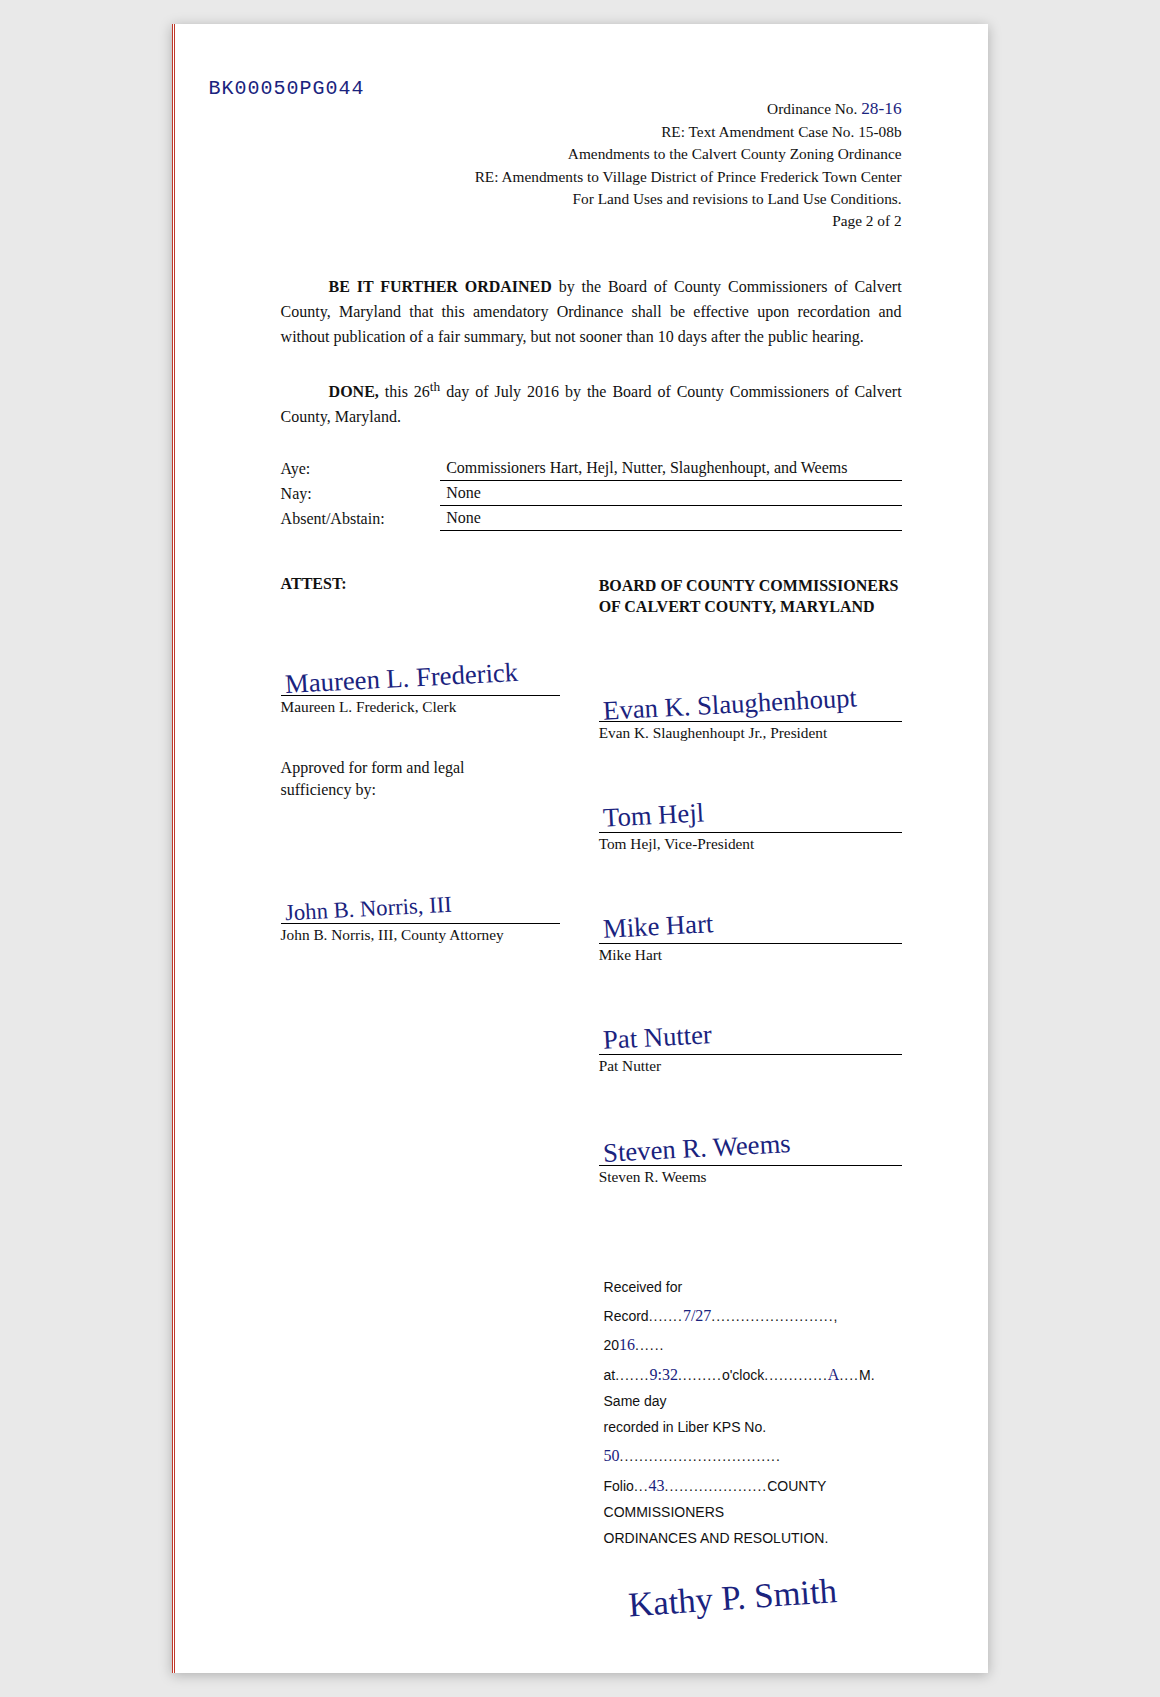BK00050PG044
Ordinance No. 28-16
RE: Text Amendment Case No. 15-08b
Amendments to the Calvert County Zoning Ordinance
RE: Amendments to Village District of Prince Frederick Town Center
For Land Uses and revisions to Land Use Conditions.
Page 2 of 2
BE IT FURTHER ORDAINED by the Board of County Commissioners of Calvert County, Maryland that this amendatory Ordinance shall be effective upon recordation and without publication of a fair summary, but not sooner than 10 days after the public hearing.
DONE, this 26th day of July 2016 by the Board of County Commissioners of Calvert County, Maryland.
| Aye: | Commissioners Hart, Hejl, Nutter, Slaughenhoupt, and Weems |
| Nay: | None |
| Absent/Abstain: | None |
ATTEST:
Maureen L. Frederick
Maureen L. Frederick, Clerk
Approved for form and legal
sufficiency by:
John B. Norris, III
John B. Norris, III, County Attorney
BOARD OF COUNTY COMMISSIONERS
OF CALVERT COUNTY, MARYLAND
Evan K. Slaughenhoupt
Evan K. Slaughenhoupt Jr., President
Tom Hejl
Tom Hejl, Vice-President
Mike Hart
Mike Hart
Pat Nutter
Pat Nutter
Steven R. Weems
Steven R. Weems
Received for Record....... 7/27........................., 2016......
at....... 9:32......... o'clock............. A.... M. Same day
recorded in Liber KPS No. 50.................................
Folio... 43..................... COUNTY COMMISSIONERS
ORDINANCES AND RESOLUTION.
Kathy P. Smith